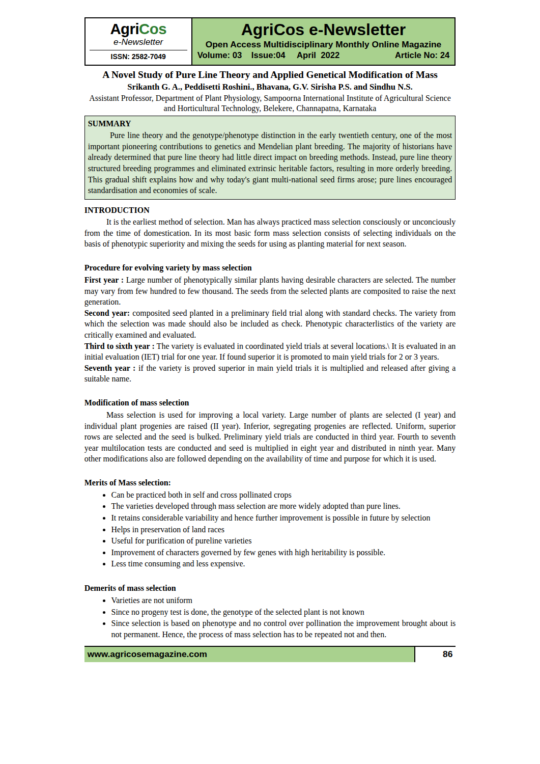AgriCos
e-Newsletter
ISSN: 2582-7049
AgriCos e-Newsletter
Open Access Multidisciplinary Monthly Online Magazine
Volume: 03 Issue:04 April 2022 Article No: 24
A Novel Study of Pure Line Theory and Applied Genetical Modification of Mass
Srikanth G. A., Peddisetti Roshini., Bhavana, G.V. Sirisha P.S. and Sindhu N.S.
Assistant Professor, Department of Plant Physiology, Sampoorna International Institute of Agricultural Science and Horticultural Technology, Belekere, Channapatna, Karnataka
Summary
Pure line theory and the genotype/phenotype distinction in the early twentieth century, one of the most important pioneering contributions to genetics and Mendelian plant breeding. The majority of historians have already determined that pure line theory had little direct impact on breeding methods. Instead, pure line theory structured breeding programmes and eliminated extrinsic heritable factors, resulting in more orderly breeding. This gradual shift explains how and why today's giant multi-national seed firms arose; pure lines encouraged standardisation and economies of scale.
Introduction
It is the earliest method of selection. Man has always practiced mass selection consciously or unconciously from the time of domestication. In its most basic form mass selection consists of selecting individuals on the basis of phenotypic superiority and mixing the seeds for using as planting material for next season.
Procedure for evolving variety by mass selection
First year : Large number of phenotypically similar plants having desirable characters are selected. The number may vary from few hundred to few thousand. The seeds from the selected plants are composited to raise the next generation.
Second year: composited seed planted in a preliminary field trial along with standard checks. The variety from which the selection was made should also be included as check. Phenotypic characterlistics of the variety are critically examined and evaluated.
Third to sixth year : The variety is evaluated in coordinated yield trials at several locations.\ It is evaluated in an initial evaluation (IET) trial for one year. If found superior it is promoted to main yield trials for 2 or 3 years.
Seventh year : if the variety is proved superior in main yield trials it is multiplied and released after giving a suitable name.
Modification of mass selection
Mass selection is used for improving a local variety. Large number of plants are selected (I year) and individual plant progenies are raised (II year). Inferior, segregating progenies are reflected. Uniform, superior rows are selected and the seed is bulked. Preliminary yield trials are conducted in third year. Fourth to seventh year multilocation tests are conducted and seed is multiplied in eight year and distributed in ninth year. Many other modifications also are followed depending on the availability of time and purpose for which it is used.
Merits of Mass selection:
Can be practiced both in self and cross pollinated crops
The varieties developed through mass selection are more widely adopted than pure lines.
It retains considerable variability and hence further improvement is possible in future by selection
Helps in preservation of land races
Useful for purification of pureline varieties
Improvement of characters governed by few genes with high heritability is possible.
Less time consuming and less expensive.
Demerits of mass selection
Varieties are not uniform
Since no progeny test is done, the genotype of the selected plant is not known
Since selection is based on phenotype and no control over pollination the improvement brought about is not permanent. Hence, the process of mass selection has to be repeated not and then.
www.agricosemagazine.com
86